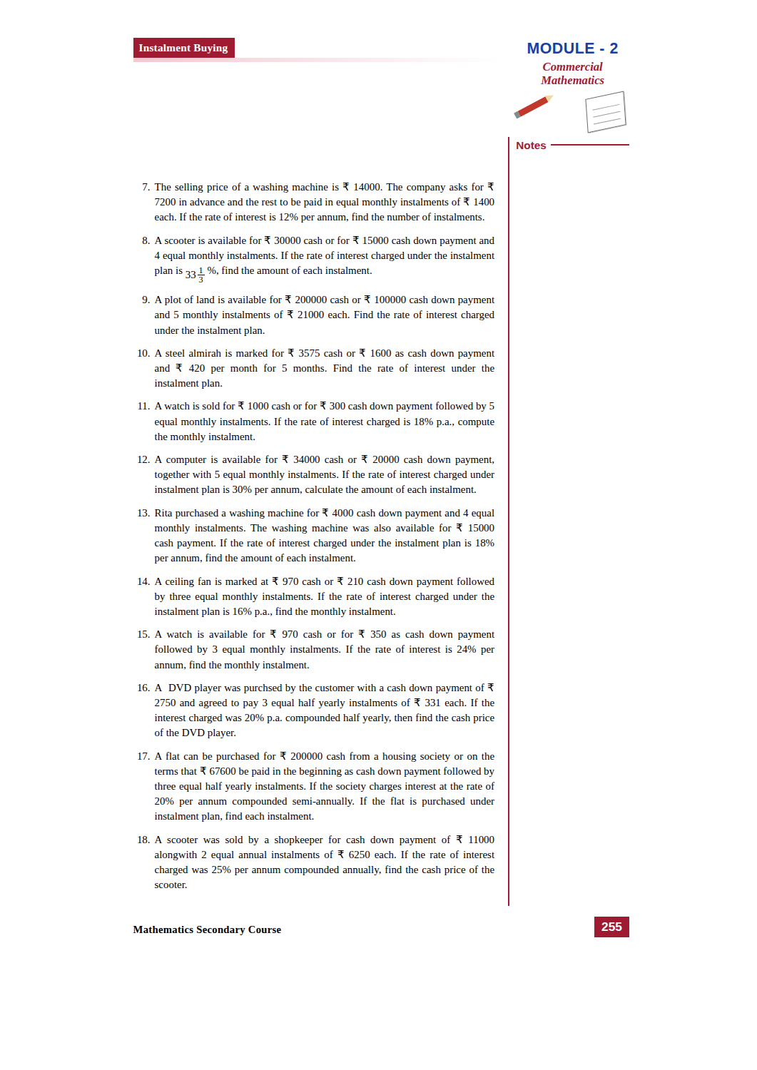Instalment Buying
MODULE - 2
Commercial
Mathematics
Notes
7. The selling price of a washing machine is ₹ 14000. The company asks for ₹ 7200 in advance and the rest to be paid in equal monthly instalments of ₹ 1400 each. If the rate of interest is 12% per annum, find the number of instalments.
8. A scooter is available for ₹ 30000 cash or for ₹ 15000 cash down payment and 4 equal monthly instalments. If the rate of interest charged under the instalment plan is 3313 %, find the amount of each instalment.
9. A plot of land is available for ₹ 200000 cash or ₹ 100000 cash down payment and 5 monthly instalments of ₹ 21000 each. Find the rate of interest charged under the instalment plan.
10. A steel almirah is marked for ₹ 3575 cash or ₹ 1600 as cash down payment and ₹ 420 per month for 5 months. Find the rate of interest under the instalment plan.
11. A watch is sold for ₹ 1000 cash or for ₹ 300 cash down payment followed by 5 equal monthly instalments. If the rate of interest charged is 18% p.a., compute the monthly instalment.
12. A computer is available for ₹ 34000 cash or ₹ 20000 cash down payment, together with 5 equal monthly instalments. If the rate of interest charged under instalment plan is 30% per annum, calculate the amount of each instalment.
13. Rita purchased a washing machine for ₹ 4000 cash down payment and 4 equal monthly instalments. The washing machine was also available for ₹ 15000 cash payment. If the rate of interest charged under the instalment plan is 18% per annum, find the amount of each instalment.
14. A ceiling fan is marked at ₹ 970 cash or ₹ 210 cash down payment followed by three equal monthly instalments. If the rate of interest charged under the instalment plan is 16% p.a., find the monthly instalment.
15. A watch is available for ₹ 970 cash or for ₹ 350 as cash down payment followed by 3 equal monthly instalments. If the rate of interest is 24% per annum, find the monthly instalment.
16. A DVD player was purchsed by the customer with a cash down payment of ₹ 2750 and agreed to pay 3 equal half yearly instalments of ₹ 331 each. If the interest charged was 20% p.a. compounded half yearly, then find the cash price of the DVD player.
17. A flat can be purchased for ₹ 200000 cash from a housing society or on the terms that ₹ 67600 be paid in the beginning as cash down payment followed by three equal half yearly instalments. If the society charges interest at the rate of 20% per annum compounded semi-annually. If the flat is purchased under instalment plan, find each instalment.
18. A scooter was sold by a shopkeeper for cash down payment of ₹ 11000 alongwith 2 equal annual instalments of ₹ 6250 each. If the rate of interest charged was 25% per annum compounded annually, find the cash price of the scooter.
Mathematics Secondary Course
255